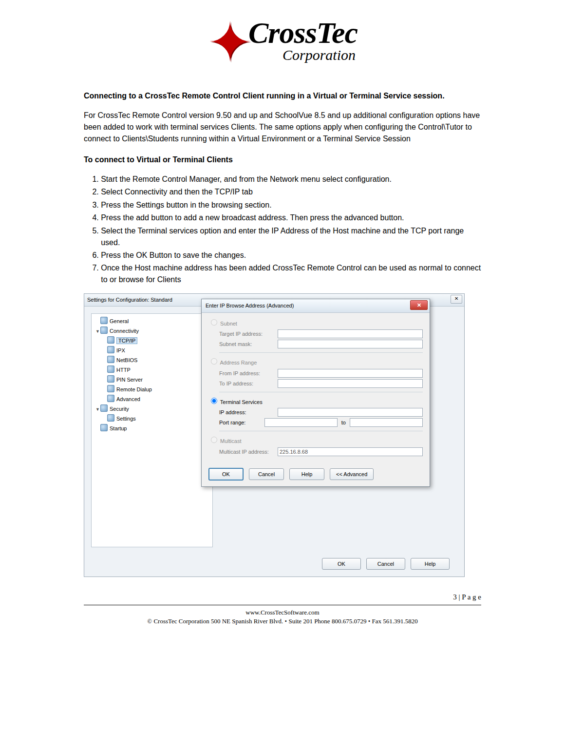CrossTec Corporation
Connecting to a CrossTec Remote Control Client running in a Virtual or Terminal Service session.
For CrossTec Remote Control version 9.50 and up and SchoolVue 8.5 and up additional configuration options have been added to work with terminal services Clients. The same options apply when configuring the Control\Tutor to connect to Clients\Students running within a Virtual Environment or a Terminal Service Session
To connect to Virtual or Terminal Clients
Start the Remote Control Manager, and from the Network menu select configuration.
Select Connectivity and then the TCP/IP tab
Press the Settings button in the browsing section.
Press the add button to add a new broadcast address. Then press the advanced button.
Select the Terminal services option and enter the IP Address of the Host machine and the TCP port range used.
Press the OK Button to save the changes.
Once the Host machine address has been added CrossTec Remote Control can be used as normal to connect to or browse for Clients
Settings for Configuration: Standard ✕
General
▼ Connectivity
TCP/IP
IPX
NetBIOS
HTTP
PIN Server
Remote Dialup
Advanced
▼ Security
Settings
Startup
OK Cancel Help
Enter IP Browse Address (Advanced) ✕
Subnet
Target IP address:
Subnet mask:
Address Range
From IP address:
To IP address:
Terminal Services
IP address:
Port range: to
Multicast
Multicast IP address:
OK Cancel Help << Advanced
3 | P a g e
www.CrossTecSoftware.com
© CrossTec Corporation 500 NE Spanish River Blvd. • Suite 201 Phone 800.675.0729 • Fax 561.391.5820